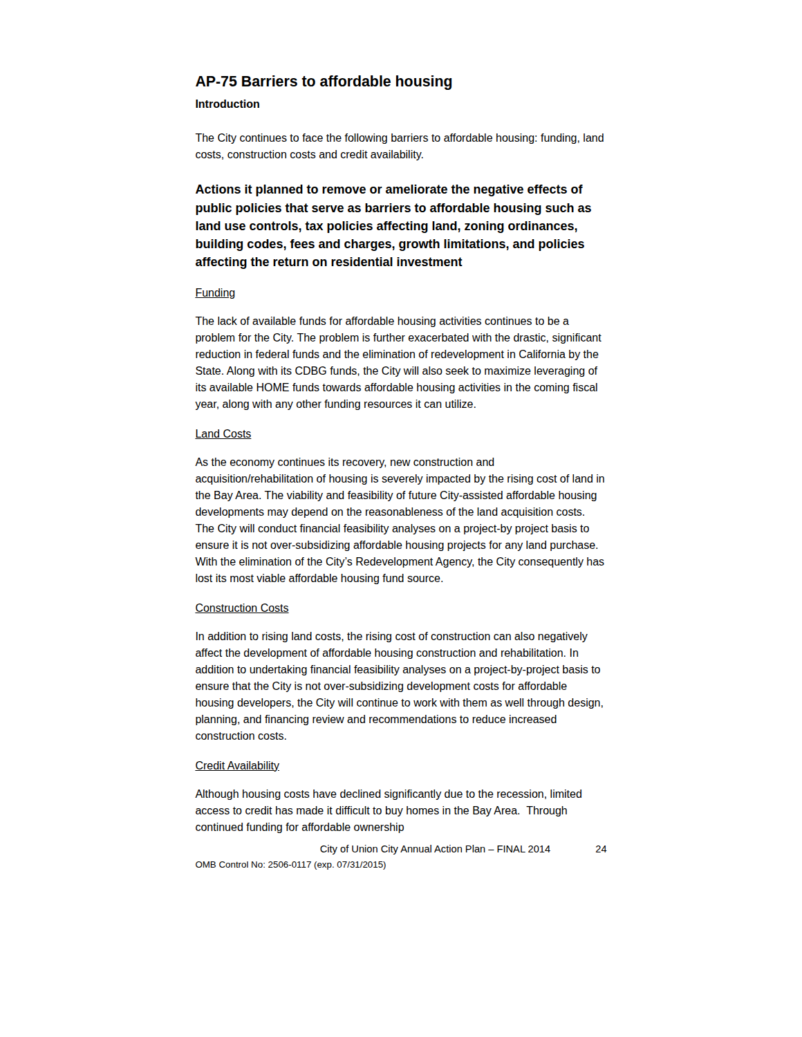AP-75 Barriers to affordable housing
Introduction
The City continues to face the following barriers to affordable housing: funding, land costs, construction costs and credit availability.
Actions it planned to remove or ameliorate the negative effects of public policies that serve as barriers to affordable housing such as land use controls, tax policies affecting land, zoning ordinances, building codes, fees and charges, growth limitations, and policies affecting the return on residential investment
Funding
The lack of available funds for affordable housing activities continues to be a problem for the City. The problem is further exacerbated with the drastic, significant reduction in federal funds and the elimination of redevelopment in California by the State. Along with its CDBG funds, the City will also seek to maximize leveraging of its available HOME funds towards affordable housing activities in the coming fiscal year, along with any other funding resources it can utilize.
Land Costs
As the economy continues its recovery, new construction and acquisition/rehabilitation of housing is severely impacted by the rising cost of land in the Bay Area. The viability and feasibility of future City-assisted affordable housing developments may depend on the reasonableness of the land acquisition costs. The City will conduct financial feasibility analyses on a project-by project basis to ensure it is not over-subsidizing affordable housing projects for any land purchase. With the elimination of the City’s Redevelopment Agency, the City consequently has lost its most viable affordable housing fund source.
Construction Costs
In addition to rising land costs, the rising cost of construction can also negatively affect the development of affordable housing construction and rehabilitation. In addition to undertaking financial feasibility analyses on a project-by-project basis to ensure that the City is not over-subsidizing development costs for affordable housing developers, the City will continue to work with them as well through design, planning, and financing review and recommendations to reduce increased construction costs.
Credit Availability
Although housing costs have declined significantly due to the recession, limited access to credit has made it difficult to buy homes in the Bay Area. Through continued funding for affordable ownership
City of Union City Annual Action Plan – FINAL 2014
24
OMB Control No: 2506-0117 (exp. 07/31/2015)